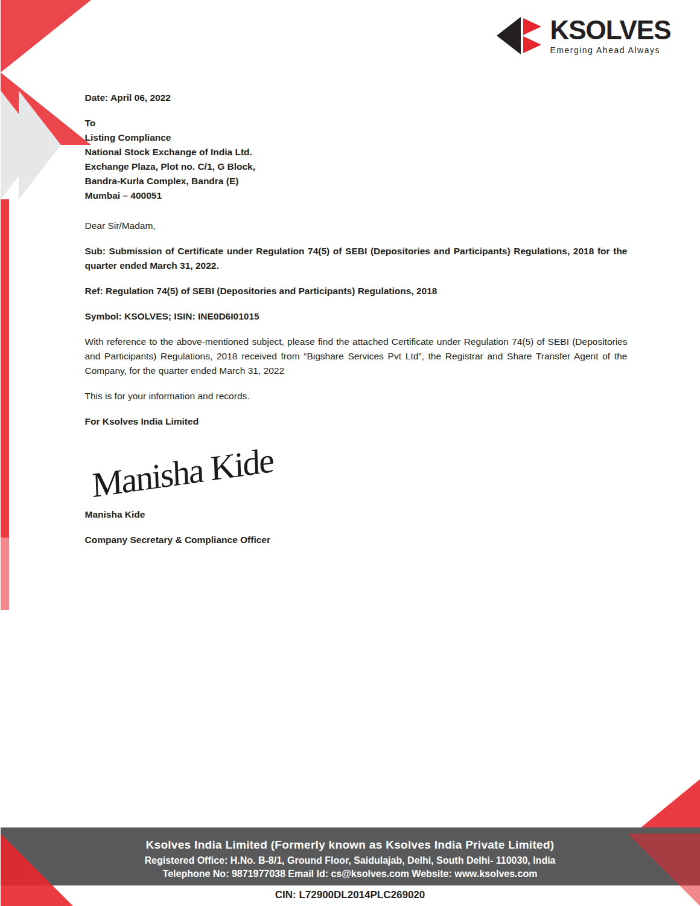KSOLVES
Emerging Ahead Always
Date: April 06, 2022
To
Listing Compliance
National Stock Exchange of India Ltd.
Exchange Plaza, Plot no. C/1, G Block,
Bandra-Kurla Complex, Bandra (E)
Mumbai – 400051
Dear Sir/Madam,
Sub: Submission of Certificate under Regulation 74(5) of SEBI (Depositories and Participants) Regulations, 2018 for the quarter ended March 31, 2022.
Ref: Regulation 74(5) of SEBI (Depositories and Participants) Regulations, 2018
Symbol: KSOLVES; ISIN: INE0D6I01015
With reference to the above-mentioned subject, please find the attached Certificate under Regulation 74(5) of SEBI (Depositories and Participants) Regulations, 2018 received from “Bigshare Services Pvt Ltd”, the Registrar and Share Transfer Agent of the Company, for the quarter ended March 31, 2022
This is for your information and records.
For Ksolves India Limited
Manisha Kide ..
Manisha Kide
Company Secretary & Compliance Officer
Ksolves India Limited (Formerly known as Ksolves India Private Limited)
Registered Office: H.No. B-8/1, Ground Floor, Saidulajab, Delhi, South Delhi- 110030, India
Telephone No: 9871977038 Email Id: cs@ksolves.com Website: www.ksolves.com
CIN: L72900DL2014PLC269020